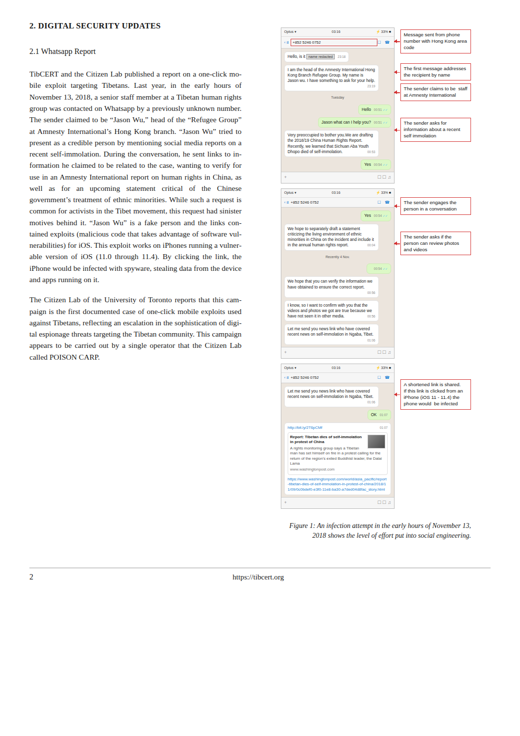2. DIGITAL SECURITY UPDATES
2.1 Whatsapp Report
TibCERT and the Citizen Lab published a report on a one-click mobile exploit targeting Tibetans. Last year, in the early hours of November 13, 2018, a senior staff member at a Tibetan human rights group was contacted on Whatsapp by a previously unknown number. The sender claimed to be “Jason Wu,” head of the “Refugee Group” at Amnesty International’s Hong Kong branch. “Jason Wu” tried to present as a credible person by mentioning social media reports on a recent self-immolation. During the conversation, he sent links to information he claimed to be related to the case, wanting to verify for use in an Amnesty International report on human rights in China, as well as for an upcoming statement critical of the Chinese government’s treatment of ethnic minorities. While such a request is common for activists in the Tibet movement, this request had sinister motives behind it. “Jason Wu” is a fake person and the links contained exploits (malicious code that takes advantage of software vulnerabilities) for iOS. This exploit works on iPhones running a vulnerable version of iOS (11.0 through 11.4). By clicking the link, the iPhone would be infected with spyware, stealing data from the device and apps running on it.
The Citizen Lab of the University of Toronto reports that this campaign is the first documented case of one-click mobile exploits used against Tibetans, reflecting an escalation in the sophistication of digital espionage threats targeting the Tibetan community. This campaign appears to be carried out by a single operator that the Citizen Lab called POISON CARP.
Optus ▾ 03:16 ⚡ 33% ■
‹ 8 +852 5246 0752 ☐ ☎
Hello, is it name redacted 23:18
I am the head of the Amnesty International Hong Kong Branch Refugee Group. My name is Jason wu. I have something to ask for your help.23:19
Tuesday
Hello00:51 ✓✓
Jason what can I help you?00:51 ✓✓
Very preoccupied to bother you.We are drafting the 2018/19 China Human Rights Report. Recently, we learned that Sichuan Aba Youth Dhopo died of self-immolation.00:53
Yes00:54 ✓✓
+ ☐ ☐ ♫
Message sent from phone number with Hong Kong area code
The first message addresses the recipient by name
The sender claims to be staff at Amnesty International
The sender asks for information about a recent self immolation
Optus ▾ 03:16 ⚡ 33% ■
‹ 8 +852 5246 0752 ☐ ☎
Yes00:54 ✓✓
We hope to separately draft a statement criticizing the living environment of ethnic minorities in China on the incident and include it in the annual human rights report.00:04
Recently 4 Nov.
00:54 ✓✓
We hope that you can verify the information we have obtained to ensure the correct report.00:56
I know, so I want to confirm with you that the videos and photos we got are true because we have not seen it in other media.00:56
Let me send you news link who have covered recent news on self-immolation in Ngaba, Tibet.01:06
+ ☐ ☐ ♫
The sender engages the person in a conversation
The sender asks if the person can review photos and videos
Optus ▾ 03:16 ⚡ 33% ■
‹ 8 +852 5246 0752 ☐ ☎
Let me send you news link who have covered recent news on self-immolation in Ngaba, Tibet.01:06
OK01:07
http://bit.ly/2T6pCMf 01:07
Report: Tibetan dies of self-immolation in protest of China
A rights monitoring group says a Tibetan man has set himself on fire in a protest calling for the return of the region’s exiled Buddhist leader, the Dalai Lama
www.washingtonpost.com
https://www.washingtonpost.com/world/asia_pacific/report-tibetan-dies-of-self-immolation-in-protest-of-china/2018/11/09/0c0bdef0-e3f0-11e8-ba30-a7ded04d8fac_story.html
+ ☐ ☐ ♫
A shortened link is shared.
If this link is clicked from an iPhone (iOS 11 - 11.4) the phone would be infected
Figure 1: An infection attempt in the early hours of November 13, 2018 shows the level of effort put into social engineering.
2 https://tibcert.org